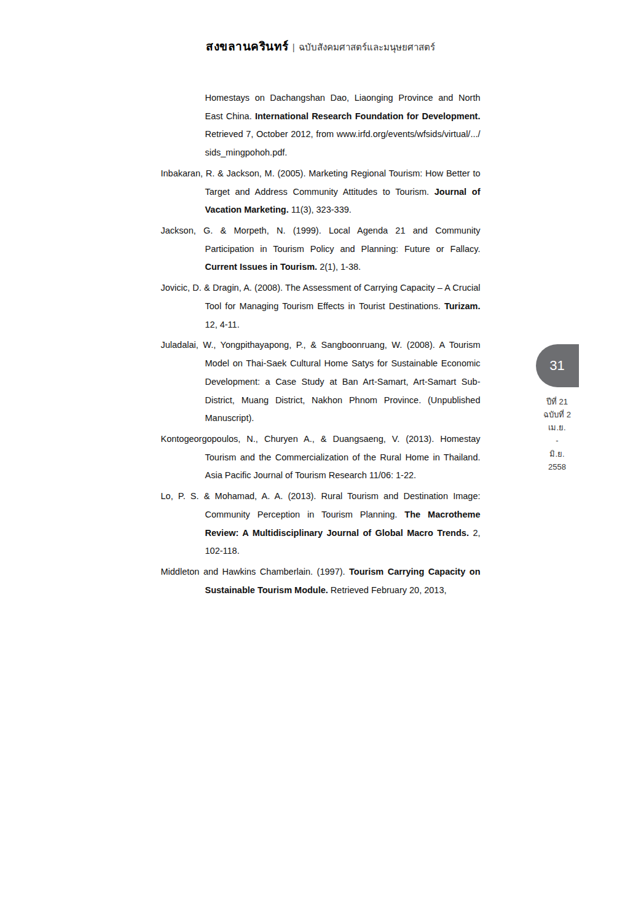สงขลานครินทร์|ฉบับสังคมศาสตร์และมนุษยศาสตร์
31
ปีที่ 21
ฉบับที่ 2
เม.ย.
-
มิ.ย.
2558
Homestays on Dachangshan Dao, Liaonging Province and North East China. International Research Foundation for Development. Retrieved 7, October 2012, from www.irfd.org/events/wfsids/virtual/.../ sids_mingpohoh.pdf.
Inbakaran, R. & Jackson, M. (2005). Marketing Regional Tourism: How Better to Target and Address Community Attitudes to Tourism. Journal of Vacation Marketing. 11(3), 323-339.
Jackson, G. & Morpeth, N. (1999). Local Agenda 21 and Community Participation in Tourism Policy and Planning: Future or Fallacy. Current Issues in Tourism. 2(1), 1-38.
Jovicic, D. & Dragin, A. (2008). The Assessment of Carrying Capacity – A Crucial Tool for Managing Tourism Effects in Tourist Destinations. Turizam. 12, 4-11.
Juladalai, W., Yongpithayapong, P., & Sangboonruang, W. (2008). A Tourism Model on Thai-Saek Cultural Home Satys for Sustainable Economic Development: a Case Study at Ban Art-Samart, Art-Samart Sub-District, Muang District, Nakhon Phnom Province. (Unpublished Manuscript).
Kontogeorgopoulos, N., Churyen A., & Duangsaeng, V. (2013). Homestay Tourism and the Commercialization of the Rural Home in Thailand. Asia Pacific Journal of Tourism Research 11/06: 1-22.
Lo, P. S. & Mohamad, A. A. (2013). Rural Tourism and Destination Image: Community Perception in Tourism Planning. The Macrotheme Review: A Multidisciplinary Journal of Global Macro Trends. 2, 102-118.
Middleton and Hawkins Chamberlain. (1997). Tourism Carrying Capacity on Sustainable Tourism Module. Retrieved February 20, 2013,